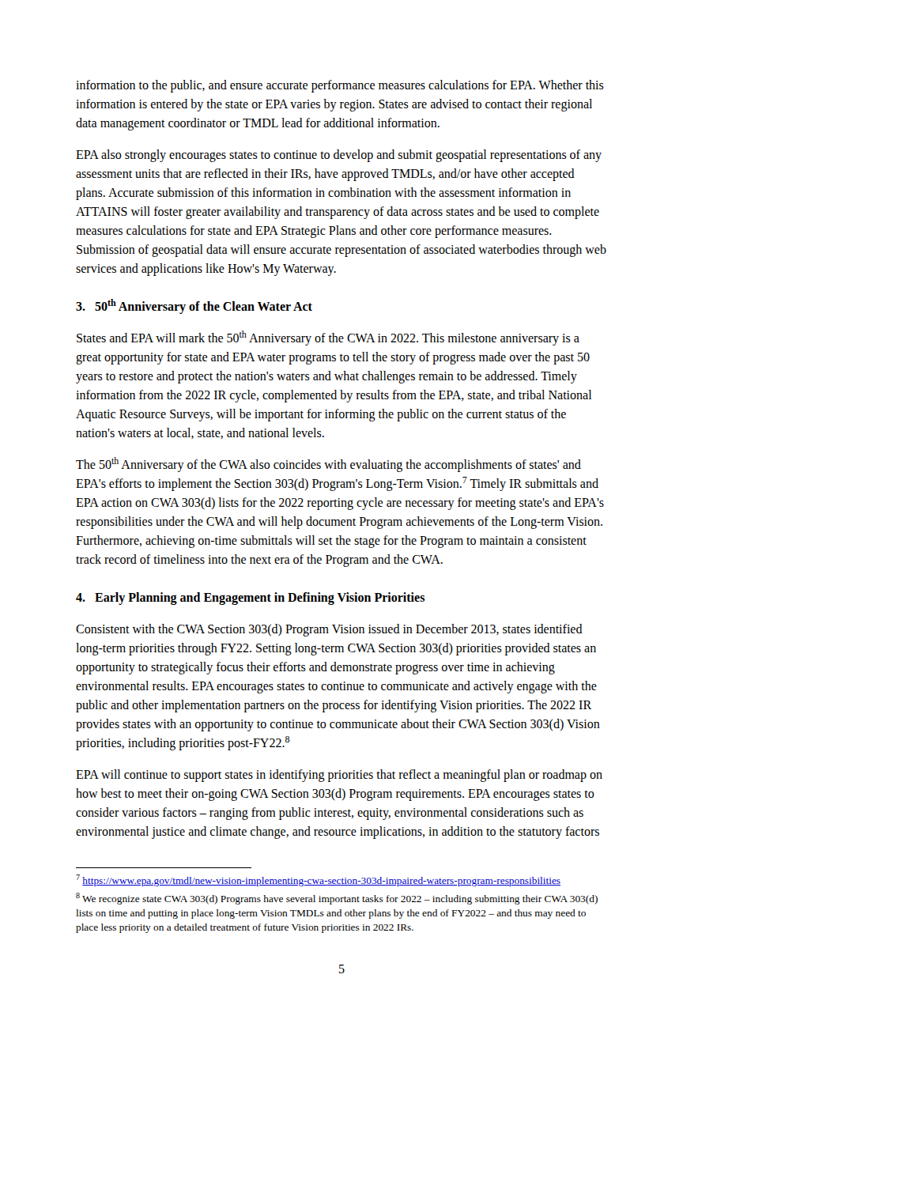information to the public, and ensure accurate performance measures calculations for EPA. Whether this information is entered by the state or EPA varies by region. States are advised to contact their regional data management coordinator or TMDL lead for additional information.
EPA also strongly encourages states to continue to develop and submit geospatial representations of any assessment units that are reflected in their IRs, have approved TMDLs, and/or have other accepted plans. Accurate submission of this information in combination with the assessment information in ATTAINS will foster greater availability and transparency of data across states and be used to complete measures calculations for state and EPA Strategic Plans and other core performance measures. Submission of geospatial data will ensure accurate representation of associated waterbodies through web services and applications like How's My Waterway.
3. 50th Anniversary of the Clean Water Act
States and EPA will mark the 50th Anniversary of the CWA in 2022. This milestone anniversary is a great opportunity for state and EPA water programs to tell the story of progress made over the past 50 years to restore and protect the nation's waters and what challenges remain to be addressed. Timely information from the 2022 IR cycle, complemented by results from the EPA, state, and tribal National Aquatic Resource Surveys, will be important for informing the public on the current status of the nation's waters at local, state, and national levels.
The 50th Anniversary of the CWA also coincides with evaluating the accomplishments of states' and EPA's efforts to implement the Section 303(d) Program's Long-Term Vision.7 Timely IR submittals and EPA action on CWA 303(d) lists for the 2022 reporting cycle are necessary for meeting state's and EPA's responsibilities under the CWA and will help document Program achievements of the Long-term Vision. Furthermore, achieving on-time submittals will set the stage for the Program to maintain a consistent track record of timeliness into the next era of the Program and the CWA.
4. Early Planning and Engagement in Defining Vision Priorities
Consistent with the CWA Section 303(d) Program Vision issued in December 2013, states identified long-term priorities through FY22. Setting long-term CWA Section 303(d) priorities provided states an opportunity to strategically focus their efforts and demonstrate progress over time in achieving environmental results. EPA encourages states to continue to communicate and actively engage with the public and other implementation partners on the process for identifying Vision priorities. The 2022 IR provides states with an opportunity to continue to communicate about their CWA Section 303(d) Vision priorities, including priorities post-FY22.8
EPA will continue to support states in identifying priorities that reflect a meaningful plan or roadmap on how best to meet their on-going CWA Section 303(d) Program requirements. EPA encourages states to consider various factors – ranging from public interest, equity, environmental considerations such as environmental justice and climate change, and resource implications, in addition to the statutory factors
7 https://www.epa.gov/tmdl/new-vision-implementing-cwa-section-303d-impaired-waters-program-responsibilities
8 We recognize state CWA 303(d) Programs have several important tasks for 2022 – including submitting their CWA 303(d) lists on time and putting in place long-term Vision TMDLs and other plans by the end of FY2022 – and thus may need to place less priority on a detailed treatment of future Vision priorities in 2022 IRs.
5